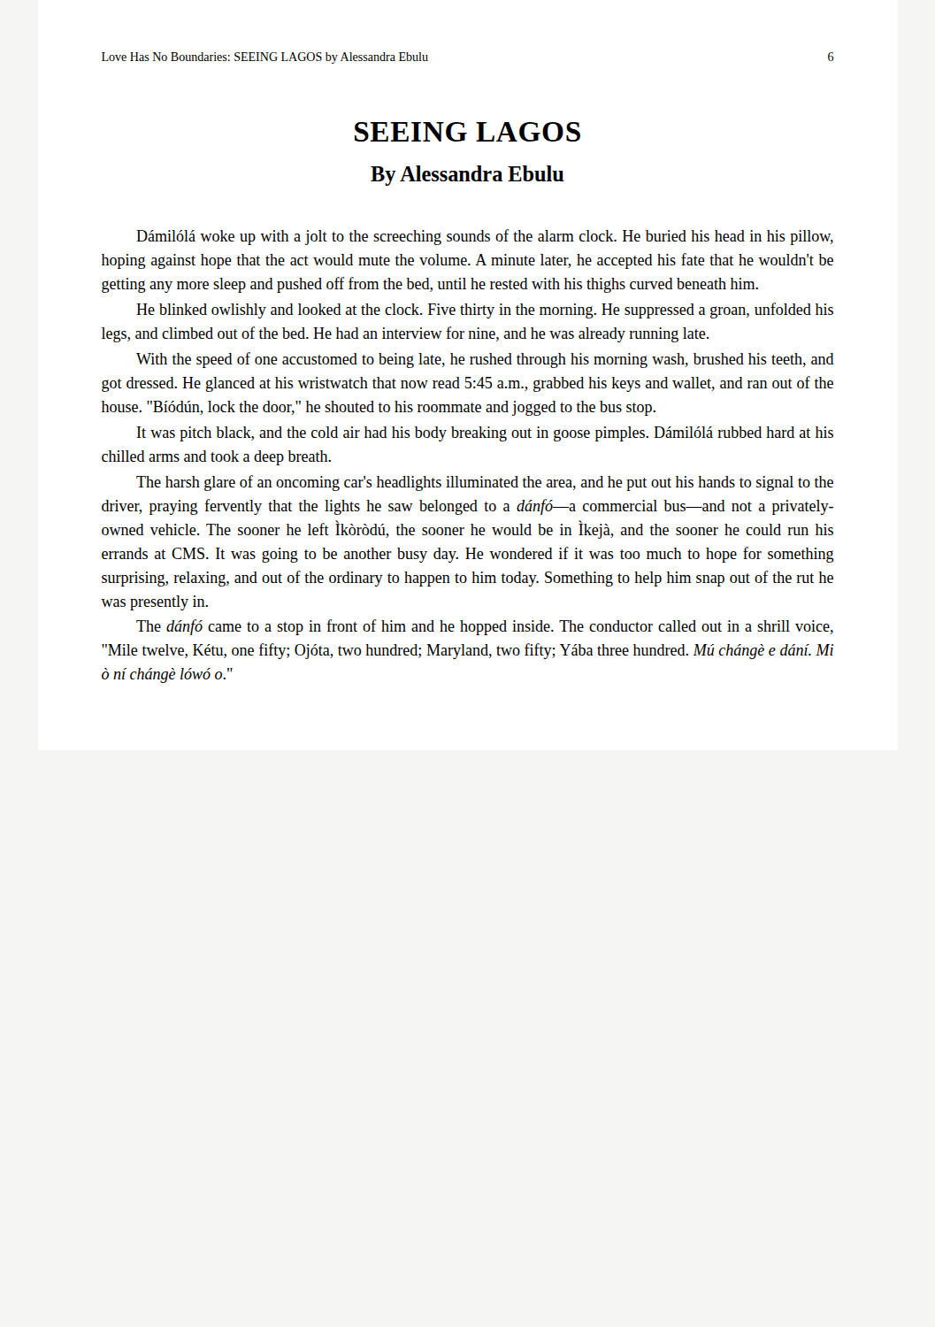Love Has No Boundaries: SEEING LAGOS by Alessandra Ebulu 6
SEEING LAGOS
By Alessandra Ebulu
Dámilólá woke up with a jolt to the screeching sounds of the alarm clock. He buried his head in his pillow, hoping against hope that the act would mute the volume. A minute later, he accepted his fate that he wouldn't be getting any more sleep and pushed off from the bed, until he rested with his thighs curved beneath him.
He blinked owlishly and looked at the clock. Five thirty in the morning. He suppressed a groan, unfolded his legs, and climbed out of the bed. He had an interview for nine, and he was already running late.
With the speed of one accustomed to being late, he rushed through his morning wash, brushed his teeth, and got dressed. He glanced at his wristwatch that now read 5:45 a.m., grabbed his keys and wallet, and ran out of the house. "Bíódún, lock the door," he shouted to his roommate and jogged to the bus stop.
It was pitch black, and the cold air had his body breaking out in goose pimples. Dámilólá rubbed hard at his chilled arms and took a deep breath.
The harsh glare of an oncoming car's headlights illuminated the area, and he put out his hands to signal to the driver, praying fervently that the lights he saw belonged to a dánfó—a commercial bus—and not a privately-owned vehicle. The sooner he left Ìkòròdú, the sooner he would be in Ìkejà, and the sooner he could run his errands at CMS. It was going to be another busy day. He wondered if it was too much to hope for something surprising, relaxing, and out of the ordinary to happen to him today. Something to help him snap out of the rut he was presently in.
The dánfó came to a stop in front of him and he hopped inside. The conductor called out in a shrill voice, "Mile twelve, Kétu, one fifty; Ojóta, two hundred; Maryland, two fifty; Yába three hundred. Mú chángè e dání. Mi ò ní chángè lówó o."